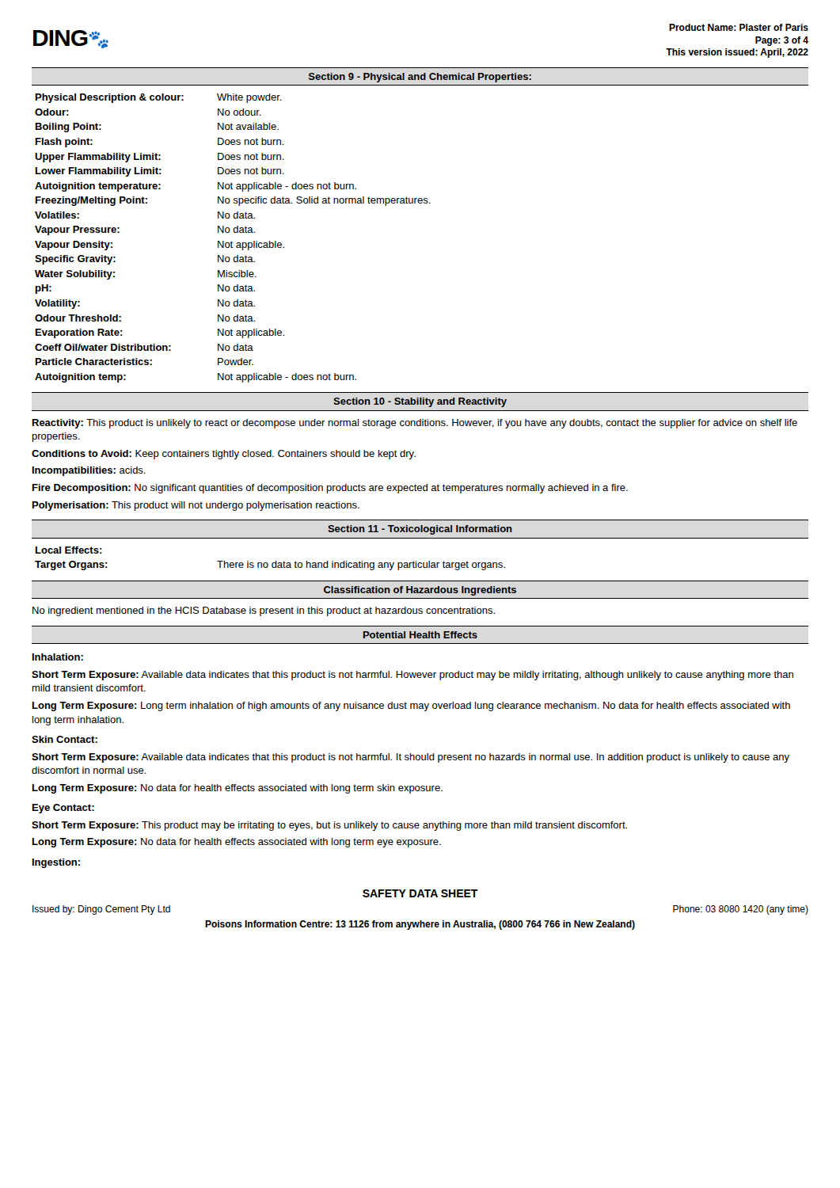DING🐾
Product Name: Plaster of Paris
Page: 3 of 4
This version issued: April, 2022
Section 9 - Physical and Chemical Properties:
| Physical Description & colour: | White powder. |
| Odour: | No odour. |
| Boiling Point: | Not available. |
| Flash point: | Does not burn. |
| Upper Flammability Limit: | Does not burn. |
| Lower Flammability Limit: | Does not burn. |
| Autoignition temperature: | Not applicable - does not burn. |
| Freezing/Melting Point: | No specific data. Solid at normal temperatures. |
| Volatiles: | No data. |
| Vapour Pressure: | No data. |
| Vapour Density: | Not applicable. |
| Specific Gravity: | No data. |
| Water Solubility: | Miscible. |
| pH: | No data. |
| Volatility: | No data. |
| Odour Threshold: | No data. |
| Evaporation Rate: | Not applicable. |
| Coeff Oil/water Distribution: | No data |
| Particle Characteristics: | Powder. |
| Autoignition temp: | Not applicable - does not burn. |
Section 10 - Stability and Reactivity
Reactivity: This product is unlikely to react or decompose under normal storage conditions. However, if you have any doubts, contact the supplier for advice on shelf life properties.
Conditions to Avoid: Keep containers tightly closed. Containers should be kept dry.
Incompatibilities: acids.
Fire Decomposition: No significant quantities of decomposition products are expected at temperatures normally achieved in a fire.
Polymerisation: This product will not undergo polymerisation reactions.
Section 11 - Toxicological Information
| Local Effects: | |
| Target Organs: | There is no data to hand indicating any particular target organs. |
Classification of Hazardous Ingredients
No ingredient mentioned in the HCIS Database is present in this product at hazardous concentrations.
Potential Health Effects
Inhalation:
Short Term Exposure: Available data indicates that this product is not harmful. However product may be mildly irritating, although unlikely to cause anything more than mild transient discomfort.
Long Term Exposure: Long term inhalation of high amounts of any nuisance dust may overload lung clearance mechanism. No data for health effects associated with long term inhalation.
Skin Contact:
Short Term Exposure: Available data indicates that this product is not harmful. It should present no hazards in normal use. In addition product is unlikely to cause any discomfort in normal use.
Long Term Exposure: No data for health effects associated with long term skin exposure.
Eye Contact:
Short Term Exposure: This product may be irritating to eyes, but is unlikely to cause anything more than mild transient discomfort.
Long Term Exposure: No data for health effects associated with long term eye exposure.
Ingestion:
SAFETY DATA SHEET
Issued by: Dingo Cement Pty Ltd
Phone: 03 8080 1420 (any time)
Poisons Information Centre: 13 1126 from anywhere in Australia, (0800 764 766 in New Zealand)